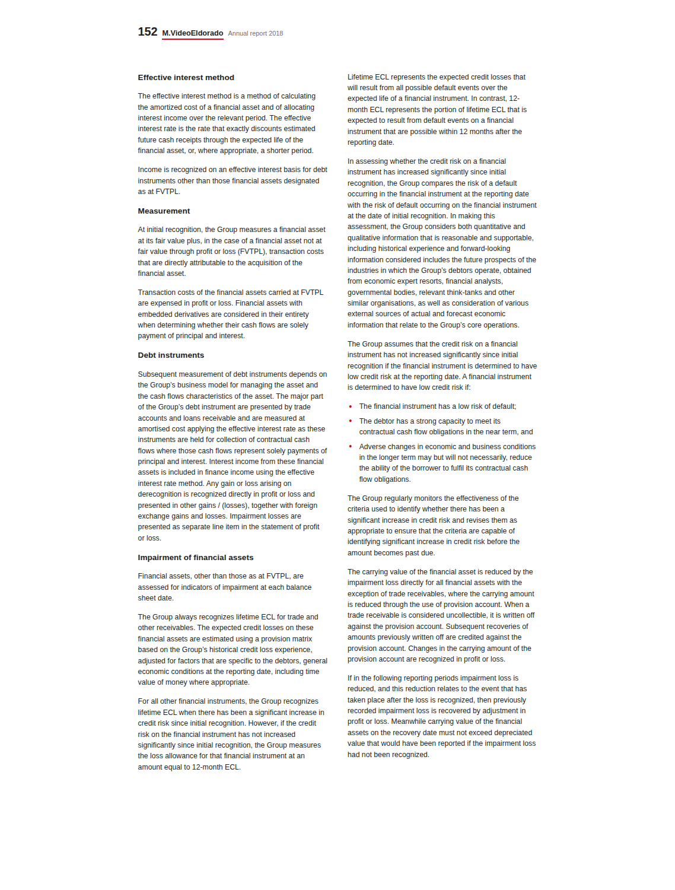152 M.VideoEldorado Annual report 2018
Effective interest method
The effective interest method is a method of calculating the amortized cost of a financial asset and of allocating interest income over the relevant period. The effective interest rate is the rate that exactly discounts estimated future cash receipts through the expected life of the financial asset, or, where appropriate, a shorter period.
Income is recognized on an effective interest basis for debt instruments other than those financial assets designated as at FVTPL.
Measurement
At initial recognition, the Group measures a financial asset at its fair value plus, in the case of a financial asset not at fair value through profit or loss (FVTPL), transaction costs that are directly attributable to the acquisition of the financial asset.
Transaction costs of the financial assets carried at FVTPL are expensed in profit or loss. Financial assets with embedded derivatives are considered in their entirety when determining whether their cash flows are solely payment of principal and interest.
Debt instruments
Subsequent measurement of debt instruments depends on the Group’s business model for managing the asset and the cash flows characteristics of the asset. The major part of the Group’s debt instrument are presented by trade accounts and loans receivable and are measured at amortised cost applying the effective interest rate as these instruments are held for collection of contractual cash flows where those cash flows represent solely payments of principal and interest. Interest income from these financial assets is included in finance income using the effective interest rate method. Any gain or loss arising on derecognition is recognized directly in profit or loss and presented in other gains / (losses), together with foreign exchange gains and losses. Impairment losses are presented as separate line item in the statement of profit or loss.
Impairment of financial assets
Financial assets, other than those as at FVTPL, are assessed for indicators of impairment at each balance sheet date.
The Group always recognizes lifetime ECL for trade and other receivables. The expected credit losses on these financial assets are estimated using a provision matrix based on the Group’s historical credit loss experience, adjusted for factors that are specific to the debtors, general economic conditions at the reporting date, including time value of money where appropriate.
For all other financial instruments, the Group recognizes lifetime ECL when there has been a significant increase in credit risk since initial recognition. However, if the credit risk on the financial instrument has not increased significantly since initial recognition, the Group measures the loss allowance for that financial instrument at an amount equal to 12-month ECL.
Lifetime ECL represents the expected credit losses that will result from all possible default events over the expected life of a financial instrument. In contrast, 12-month ECL represents the portion of lifetime ECL that is expected to result from default events on a financial instrument that are possible within 12 months after the reporting date.
In assessing whether the credit risk on a financial instrument has increased significantly since initial recognition, the Group compares the risk of a default occurring in the financial instrument at the reporting date with the risk of default occurring on the financial instrument at the date of initial recognition. In making this assessment, the Group considers both quantitative and qualitative information that is reasonable and supportable, including historical experience and forward-looking information considered includes the future prospects of the industries in which the Group’s debtors operate, obtained from economic expert resorts, financial analysts, governmental bodies, relevant think-tanks and other similar organisations, as well as consideration of various external sources of actual and forecast economic information that relate to the Group’s core operations.
The Group assumes that the credit risk on a financial instrument has not increased significantly since initial recognition if the financial instrument is determined to have low credit risk at the reporting date. A financial instrument is determined to have low credit risk if:
The financial instrument has a low risk of default;
The debtor has a strong capacity to meet its contractual cash flow obligations in the near term, and
Adverse changes in economic and business conditions in the longer term may but will not necessarily, reduce the ability of the borrower to fulfil its contractual cash flow obligations.
The Group regularly monitors the effectiveness of the criteria used to identify whether there has been a significant increase in credit risk and revises them as appropriate to ensure that the criteria are capable of identifying significant increase in credit risk before the amount becomes past due.
The carrying value of the financial asset is reduced by the impairment loss directly for all financial assets with the exception of trade receivables, where the carrying amount is reduced through the use of provision account. When a trade receivable is considered uncollectible, it is written off against the provision account. Subsequent recoveries of amounts previously written off are credited against the provision account. Changes in the carrying amount of the provision account are recognized in profit or loss.
If in the following reporting periods impairment loss is reduced, and this reduction relates to the event that has taken place after the loss is recognized, then previously recorded impairment loss is recovered by adjustment in profit or loss. Meanwhile carrying value of the financial assets on the recovery date must not exceed depreciated value that would have been reported if the impairment loss had not been recognized.